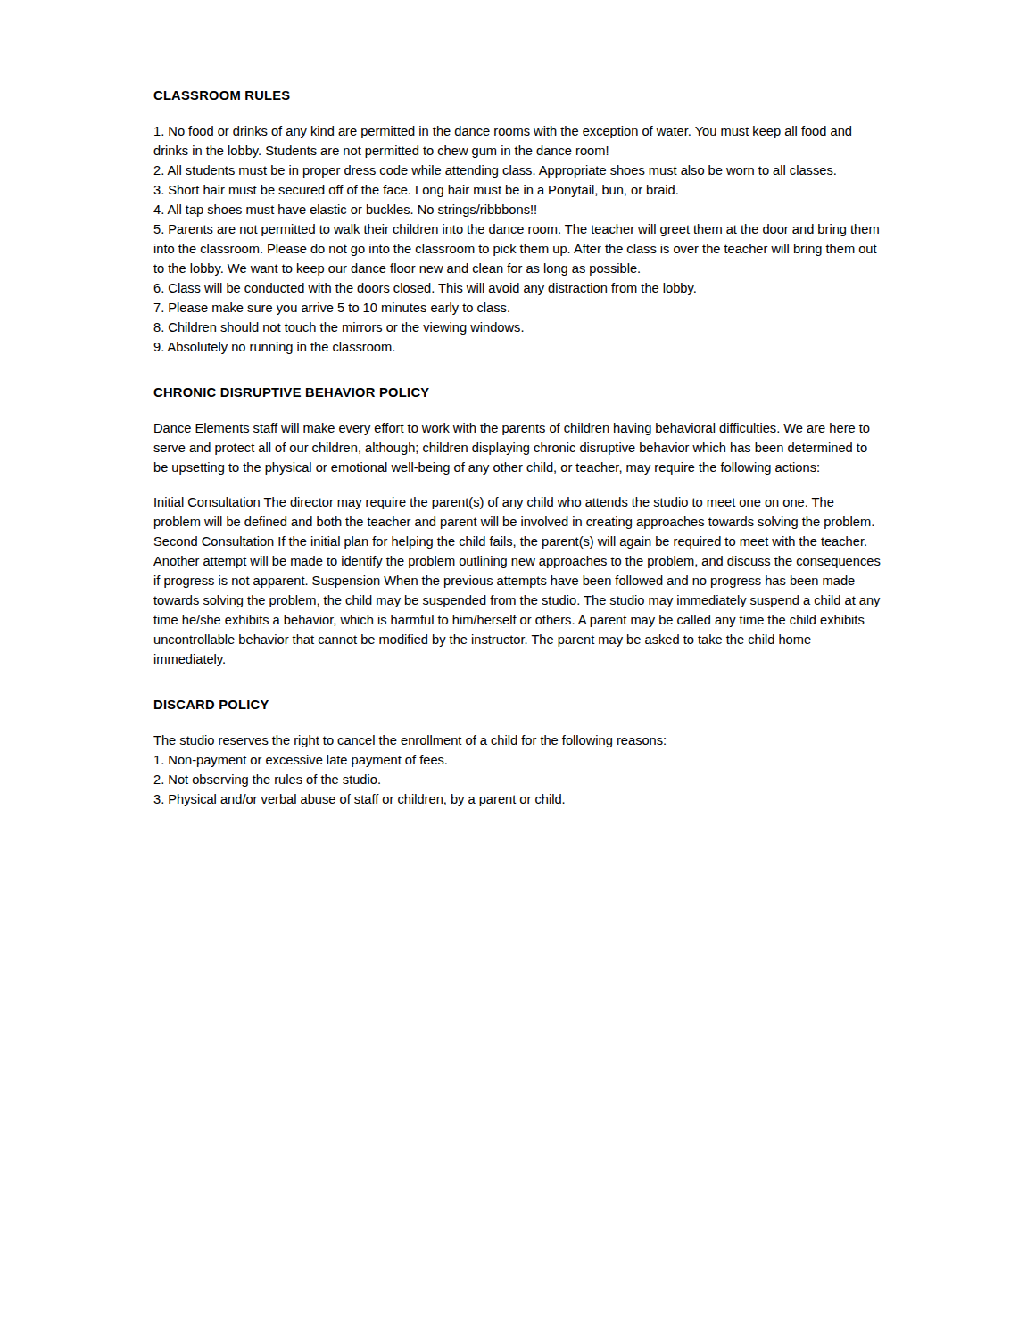CLASSROOM RULES
1. No food or drinks of any kind are permitted in the dance rooms with the exception of water. You must keep all food and drinks in the lobby. Students are not permitted to chew gum in the dance room!
2. All students must be in proper dress code while attending class. Appropriate shoes must also be worn to all classes.
3. Short hair must be secured off of the face. Long hair must be in a Ponytail, bun, or braid.
4. All tap shoes must have elastic or buckles. No strings/ribbbons!!
5. Parents are not permitted to walk their children into the dance room. The teacher will greet them at the door and bring them into the classroom. Please do not go into the classroom to pick them up. After the class is over the teacher will bring them out to the lobby. We want to keep our dance floor new and clean for as long as possible.
6. Class will be conducted with the doors closed. This will avoid any distraction from the lobby.
7. Please make sure you arrive 5 to 10 minutes early to class.
8. Children should not touch the mirrors or the viewing windows.
9. Absolutely no running in the classroom.
CHRONIC DISRUPTIVE BEHAVIOR POLICY
Dance Elements staff will make every effort to work with the parents of children having behavioral difficulties. We are here to serve and protect all of our children, although; children displaying chronic disruptive behavior which has been determined to be upsetting to the physical or emotional well-being of any other child, or teacher, may require the following actions:
Initial Consultation The director may require the parent(s) of any child who attends the studio to meet one on one. The problem will be defined and both the teacher and parent will be involved in creating approaches towards solving the problem. Second Consultation If the initial plan for helping the child fails, the parent(s) will again be required to meet with the teacher. Another attempt will be made to identify the problem outlining new approaches to the problem, and discuss the consequences if progress is not apparent. Suspension When the previous attempts have been followed and no progress has been made towards solving the problem, the child may be suspended from the studio. The studio may immediately suspend a child at any time he/she exhibits a behavior, which is harmful to him/herself or others. A parent may be called any time the child exhibits uncontrollable behavior that cannot be modified by the instructor. The parent may be asked to take the child home immediately.
DISCARD POLICY
The studio reserves the right to cancel the enrollment of a child for the following reasons:
1. Non-payment or excessive late payment of fees.
2. Not observing the rules of the studio.
3. Physical and/or verbal abuse of staff or children, by a parent or child.